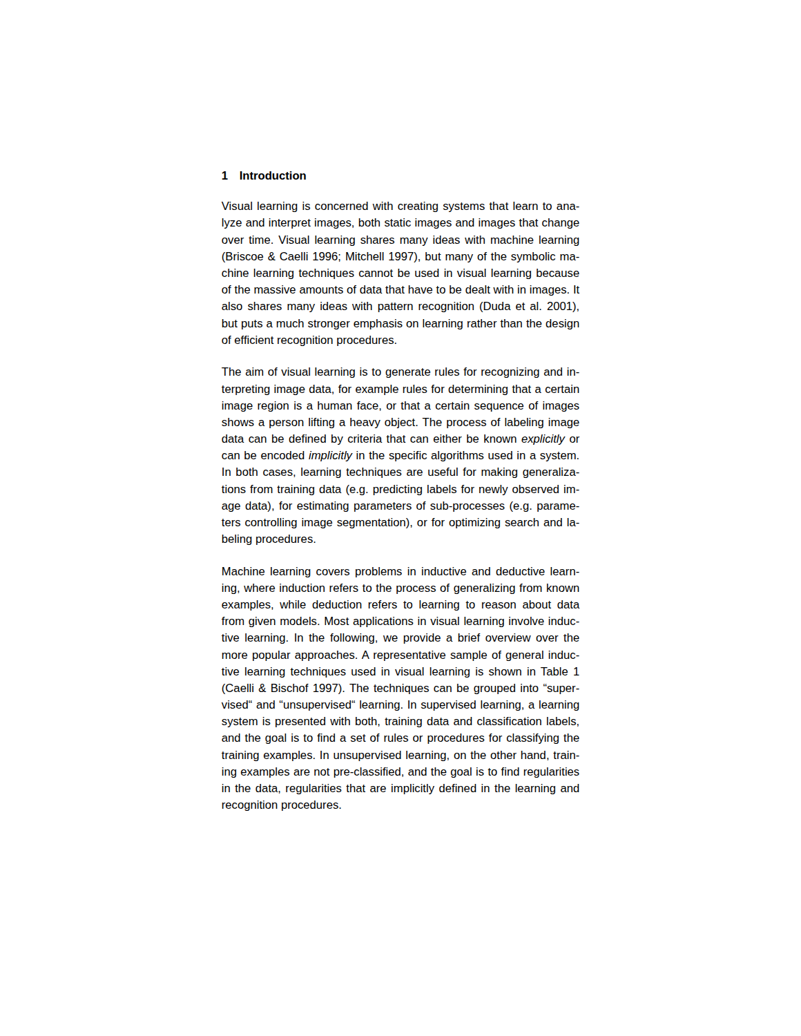1 Introduction
Visual learning is concerned with creating systems that learn to analyze and interpret images, both static images and images that change over time. Visual learning shares many ideas with machine learning (Briscoe & Caelli 1996; Mitchell 1997), but many of the symbolic machine learning techniques cannot be used in visual learning because of the massive amounts of data that have to be dealt with in images. It also shares many ideas with pattern recognition (Duda et al. 2001), but puts a much stronger emphasis on learning rather than the design of efficient recognition procedures.
The aim of visual learning is to generate rules for recognizing and interpreting image data, for example rules for determining that a certain image region is a human face, or that a certain sequence of images shows a person lifting a heavy object. The process of labeling image data can be defined by criteria that can either be known explicitly or can be encoded implicitly in the specific algorithms used in a system. In both cases, learning techniques are useful for making generalizations from training data (e.g. predicting labels for newly observed image data), for estimating parameters of sub-processes (e.g. parameters controlling image segmentation), or for optimizing search and labeling procedures.
Machine learning covers problems in inductive and deductive learning, where induction refers to the process of generalizing from known examples, while deduction refers to learning to reason about data from given models. Most applications in visual learning involve inductive learning. In the following, we provide a brief overview over the more popular approaches. A representative sample of general inductive learning techniques used in visual learning is shown in Table 1 (Caelli & Bischof 1997). The techniques can be grouped into “supervised“ and “unsupervised“ learning. In supervised learning, a learning system is presented with both, training data and classification labels, and the goal is to find a set of rules or procedures for classifying the training examples. In unsupervised learning, on the other hand, training examples are not pre-classified, and the goal is to find regularities in the data, regularities that are implicitly defined in the learning and recognition procedures.